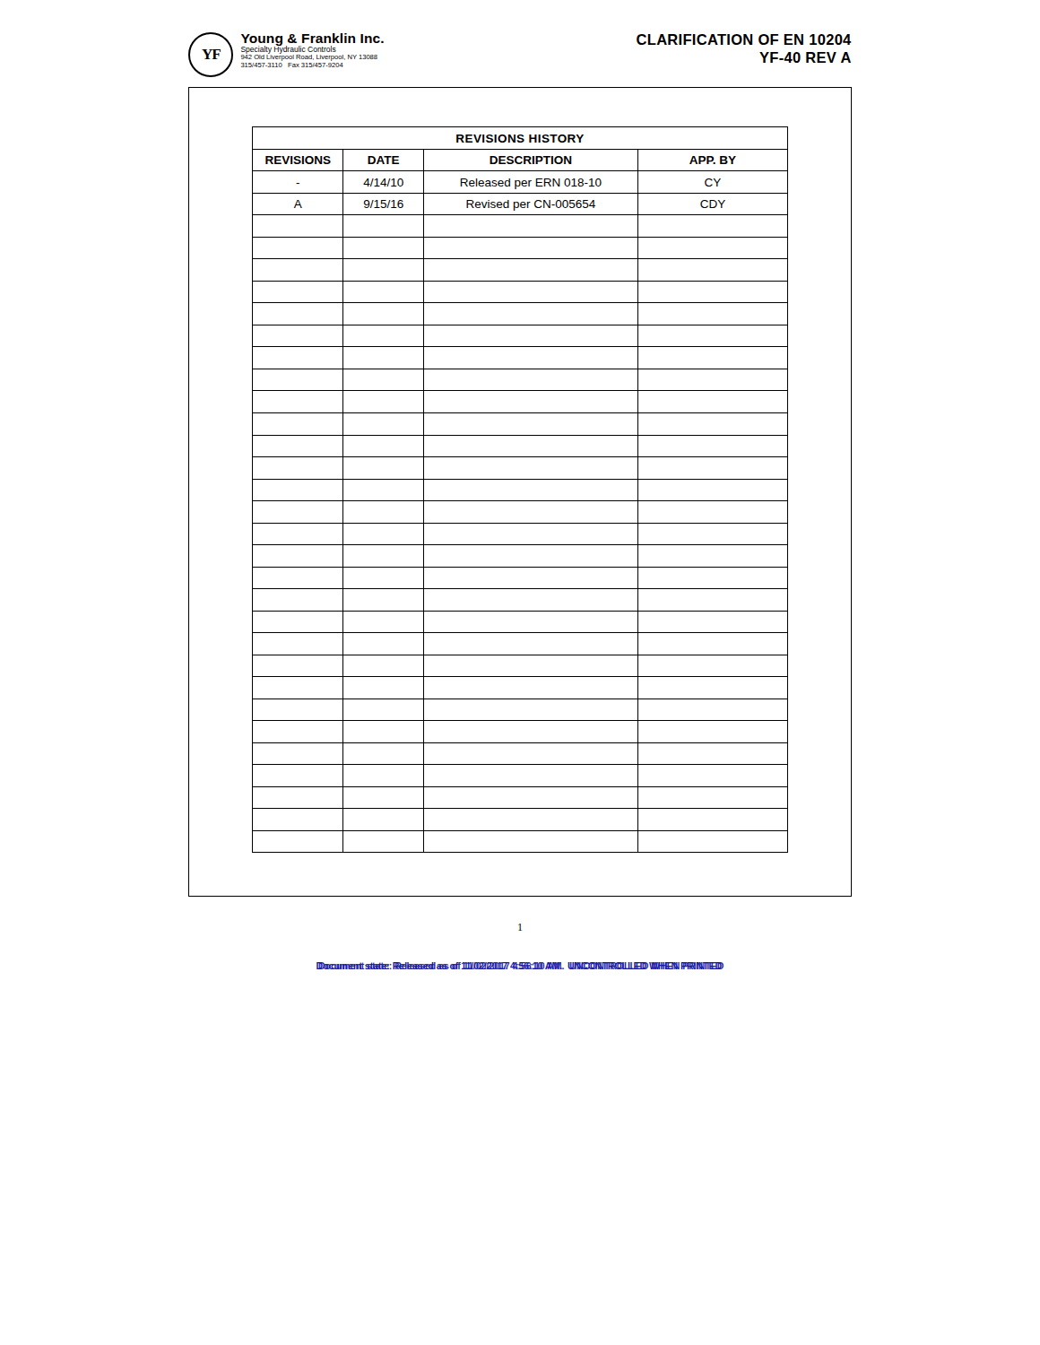YF
Young & Franklin Inc.
Specialty Hydraulic Controls
942 Old Liverpool Road, Liverpool, NY 13088
315/457-3110 Fax 315/457-9204
CLARIFICATION OF EN 10204
YF-40 REV A
| REVISIONS HISTORY |
| REVISIONS | DATE | DESCRIPTION | APP. BY |
| - | 4/14/10 | Released per ERN 018-10 | CY |
| A | 9/15/16 | Revised per CN-005654 | CDY |
1
Document state: Released as of 11/02/2017 4:56:10 AM. UNCONTROLLED WHEN PRINTED Document state: Released as of 11/02/2017 4:56:10 AM. UNCONTROLLED WHEN PRINTED